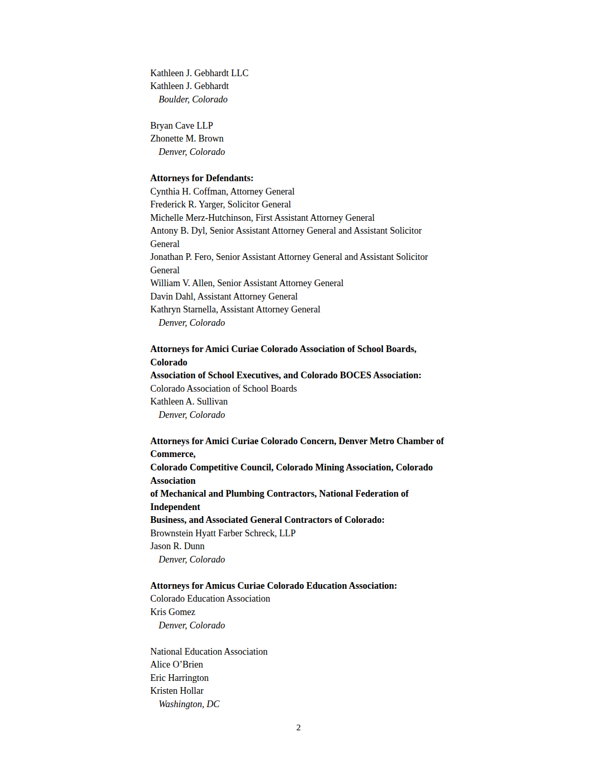Kathleen J. Gebhardt LLC Kathleen J. Gebhardt Boulder, Colorado
Bryan Cave LLP Zhonette M. Brown Denver, Colorado
Attorneys for Defendants: Cynthia H. Coffman, Attorney General Frederick R. Yarger, Solicitor General Michelle Merz-Hutchinson, First Assistant Attorney General Antony B. Dyl, Senior Assistant Attorney General and Assistant Solicitor General Jonathan P. Fero, Senior Assistant Attorney General and Assistant Solicitor General William V. Allen, Senior Assistant Attorney General Davin Dahl, Assistant Attorney General Kathryn Starnella, Assistant Attorney General Denver, Colorado
Attorneys for Amici Curiae Colorado Association of School Boards, Colorado Association of School Executives, and Colorado BOCES Association: Colorado Association of School Boards Kathleen A. Sullivan Denver, Colorado
Attorneys for Amici Curiae Colorado Concern, Denver Metro Chamber of Commerce, Colorado Competitive Council, Colorado Mining Association, Colorado Association of Mechanical and Plumbing Contractors, National Federation of Independent Business, and Associated General Contractors of Colorado: Brownstein Hyatt Farber Schreck, LLP Jason R. Dunn Denver, Colorado
Attorneys for Amicus Curiae Colorado Education Association: Colorado Education Association Kris Gomez Denver, Colorado
National Education Association Alice O’Brien Eric Harrington Kristen Hollar Washington, DC
2